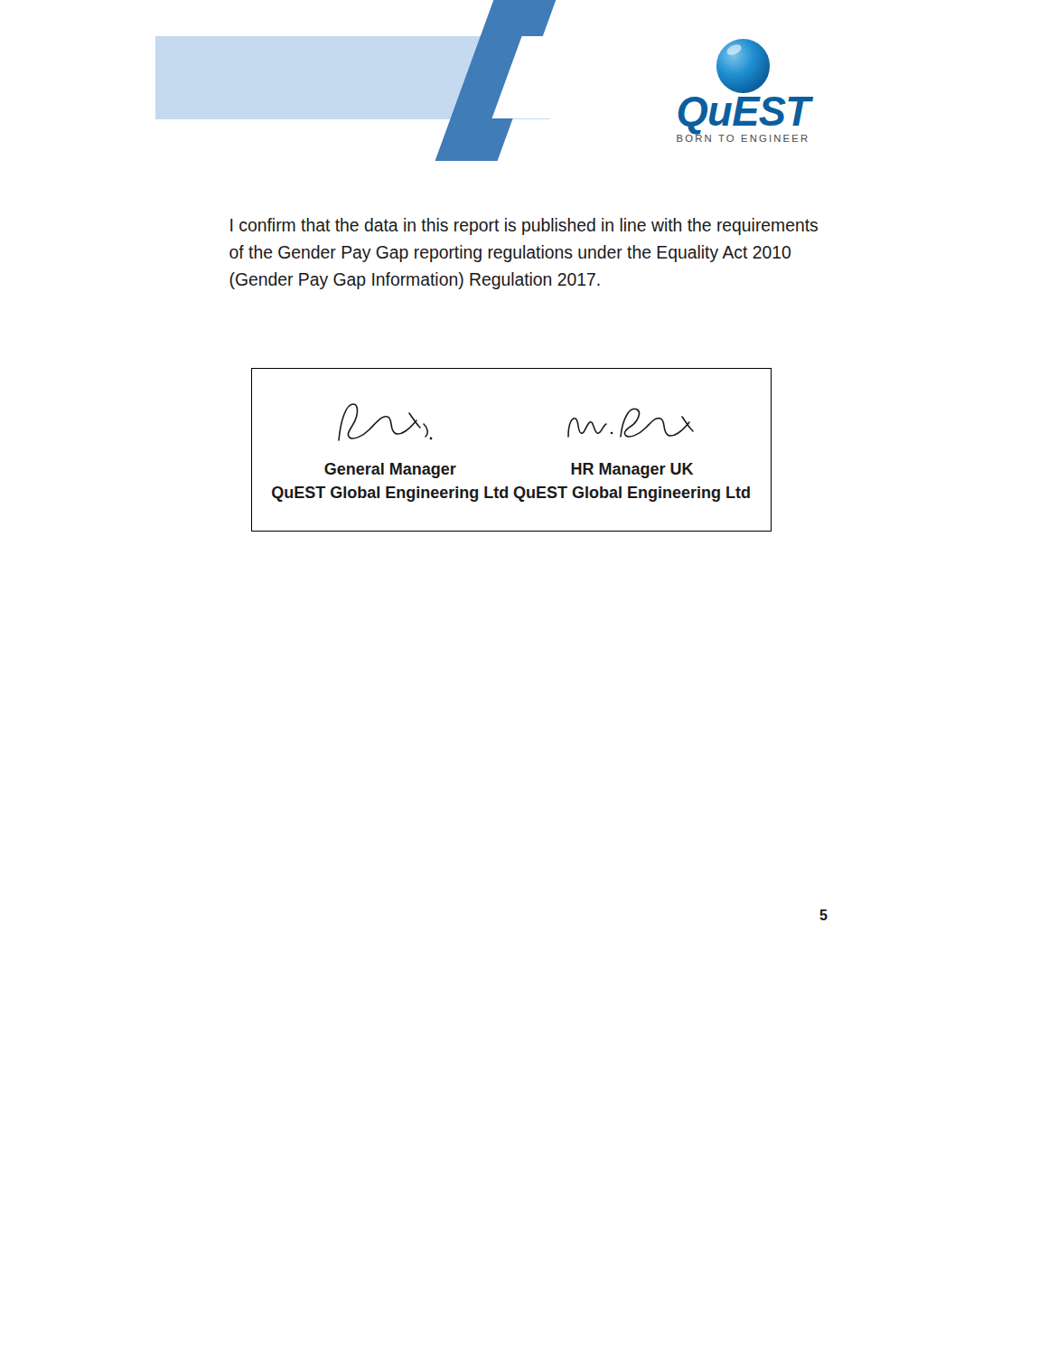QuEST
Born to Engineer
I confirm that the data in this report is published in line with the requirements of the Gender Pay Gap reporting regulations under the Equality Act 2010 (Gender Pay Gap Information) Regulation 2017.
| General Manager QuEST Global Engineering Ltd | HR Manager UK QuEST Global Engineering Ltd |
5